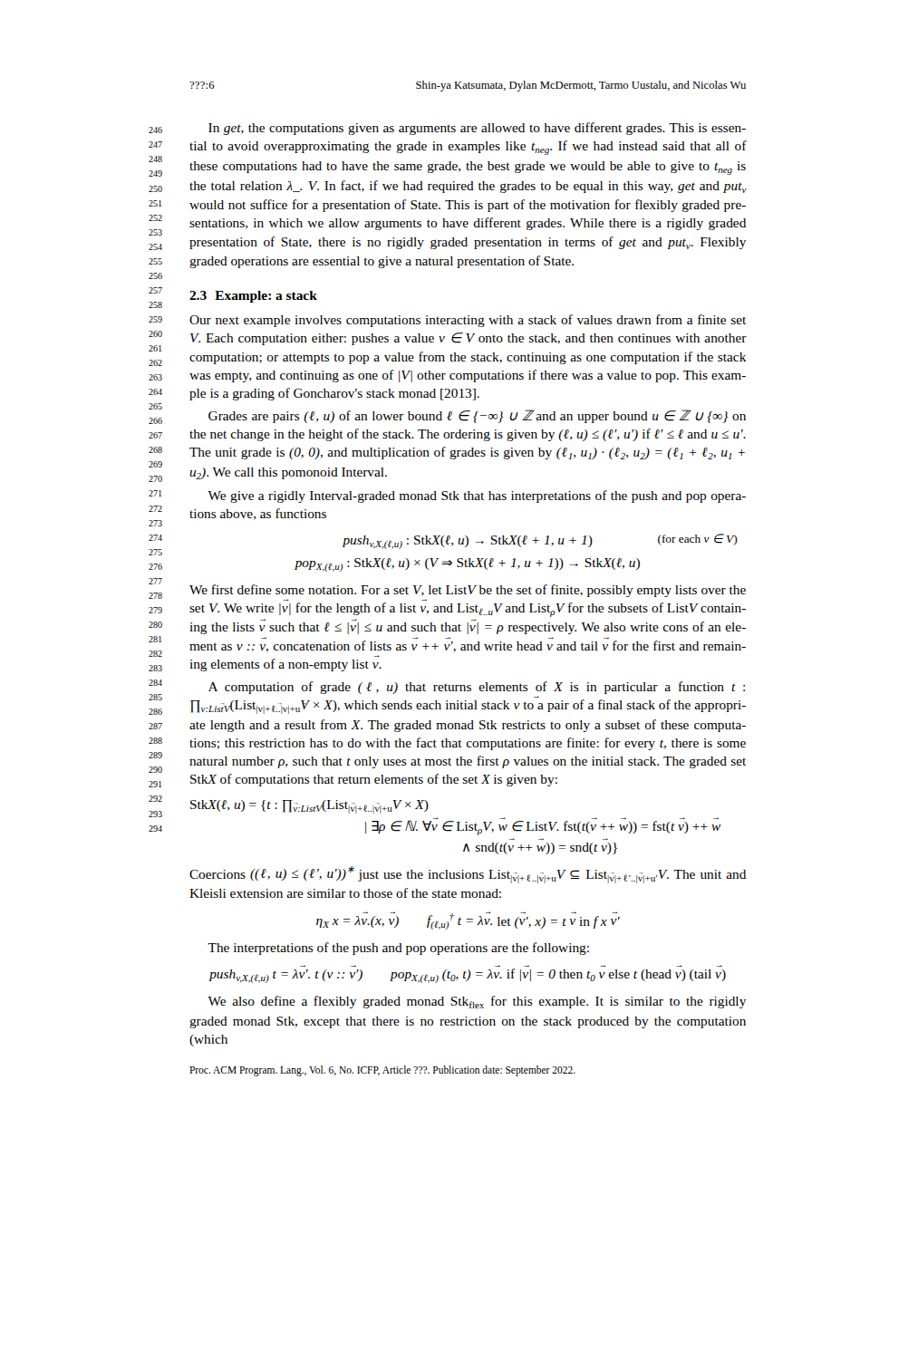???:6
Shin-ya Katsumata, Dylan McDermott, Tarmo Uustalu, and Nicolas Wu
246
247
248
249
250
251
252
253
254
255
256
257
258
259
260
261
262
263
264
265
266
267
268
269
270
271
272
273
274
275
276
277
278
279
280
281
282
283
284
285
286
287
288
289
290
291
292
293
294
In get, the computations given as arguments are allowed to have different grades. This is essential to avoid overapproximating the grade in examples like tneg. If we had instead said that all of these computations had to have the same grade, the best grade we would be able to give to tneg is the total relation λ_. V. In fact, if we had required the grades to be equal in this way, get and putv would not suffice for a presentation of State. This is part of the motivation for flexibly graded presentations, in which we allow arguments to have different grades. While there is a rigidly graded presentation of State, there is no rigidly graded presentation in terms of get and putv. Flexibly graded operations are essential to give a natural presentation of State.
2.3 Example: a stack
Our next example involves computations interacting with a stack of values drawn from a finite set V. Each computation either: pushes a value v ∈ V onto the stack, and then continues with another computation; or attempts to pop a value from the stack, continuing as one computation if the stack was empty, and continuing as one of |V| other computations if there was a value to pop. This example is a grading of Goncharov's stack monad [2013].
Grades are pairs (ℓ, u) of an lower bound ℓ ∈ {−∞} ∪ ℤ and an upper bound u ∈ ℤ ∪ {∞} on the net change in the height of the stack. The ordering is given by (ℓ, u) ≤ (ℓ′, u′) if ℓ′ ≤ ℓ and u ≤ u′. The unit grade is (0, 0), and multiplication of grades is given by (ℓ1, u1) · (ℓ2, u2) = (ℓ1 + ℓ2, u1 + u2). We call this pomonoid Interval.
We give a rigidly Interval-graded monad Stk that has interpretations of the push and pop operations above, as functions
pushv,X,(ℓ,u) : StkX(ℓ, u) → StkX(ℓ + 1, u + 1)(for each v ∈ V) popX,(ℓ,u) : StkX(ℓ, u) × (V ⇒ StkX(ℓ + 1, u + 1)) → StkX(ℓ, u)
We first define some notation. For a set V, let ListV be the set of finite, possibly empty lists over the set V. We write |v| for the length of a list v, and Listℓ..u V and ListρV for the subsets of ListV containing the lists v such that ℓ ≤ |v| ≤ u and such that |v| = ρ respectively. We also write cons of an element as v :: v, concatenation of lists as v ++ v′, and write head v and tail v for the first and remaining elements of a non-empty list v.
A computation of grade (ℓ, u) that returns elements of X is in particular a function t : ∏v:ListV(List|v|+ℓ..|v|+u V × X), which sends each initial stack v to a pair of a final stack of the appropriate length and a result from X. The graded monad Stk restricts to only a subset of these computations; this restriction has to do with the fact that computations are finite: for every t, there is some natural number ρ, such that t only uses at most the first ρ values on the initial stack. The graded set StkX of computations that return elements of the set X is given by:
StkX(ℓ, u) = {t : ∏v:ListV(List|v|+ℓ..|v|+u V × X) | ∃ρ ∈ ℕ. ∀v ∈ ListρV, w ∈ ListV. fst(t(v ++ w)) = fst(t v) ++ w ∧ snd(t(v ++ w)) = snd(t v)}
Coercions ((ℓ, u) ≤ (ℓ′, u′))∗ just use the inclusions List|v|+ℓ..|v|+u V ⊆ List|v|+ℓ′..|v|+u′V. The unit and Kleisli extension are similar to those of the state monad:
ηX x = λv.(x, v) f(ℓ,u)† t = λv. let (v′, x) = t v in f x v′
The interpretations of the push and pop operations are the following:
pushv,X,(ℓ,u) t = λv′. t (v :: v′) popX,(ℓ,u) (t0, t) = λv. if |v| = 0 then t0 v else t (head v) (tail v)
We also define a flexibly graded monad Stkflex for this example. It is similar to the rigidly graded monad Stk, except that there is no restriction on the stack produced by the computation (which
Proc. ACM Program. Lang., Vol. 6, No. ICFP, Article ???. Publication date: September 2022.